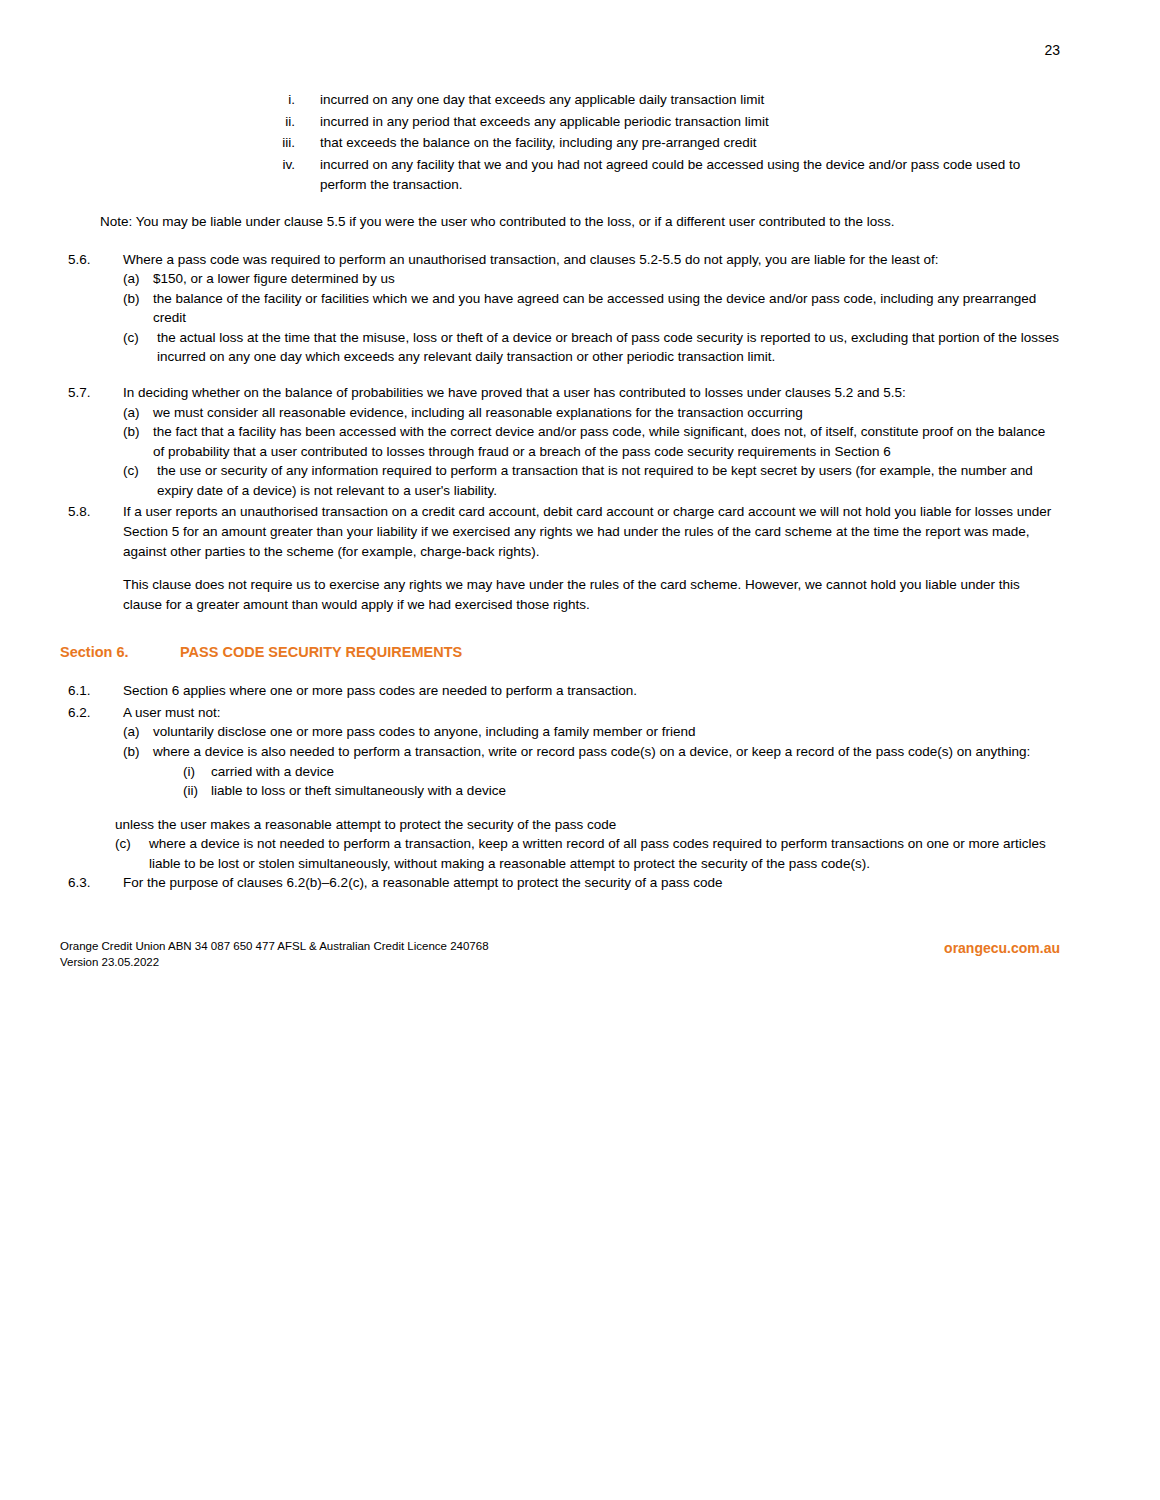23
i. incurred on any one day that exceeds any applicable daily transaction limit
ii. incurred in any period that exceeds any applicable periodic transaction limit
iii. that exceeds the balance on the facility, including any pre-arranged credit
iv. incurred on any facility that we and you had not agreed could be accessed using the device and/or pass code used to perform the transaction.
Note: You may be liable under clause 5.5 if you were the user who contributed to the loss, or if a different user contributed to the loss.
5.6.
Where a pass code was required to perform an unauthorised transaction, and clauses 5.2-5.5 do not apply, you are liable for the least of:
(a)$150, or a lower figure determined by us
(b) the balance of the facility or facilities which we and you have agreed can be accessed using the device and/or pass code, including any prearranged credit
(c) the actual loss at the time that the misuse, loss or theft of a device or breach of pass code security is reported to us, excluding that portion of the losses incurred on any one day which exceeds any relevant daily transaction or other periodic transaction limit.
5.7.
In deciding whether on the balance of probabilities we have proved that a user has contributed to losses under clauses 5.2 and 5.5:
(a) we must consider all reasonable evidence, including all reasonable explanations for the transaction occurring
(b) the fact that a facility has been accessed with the correct device and/or pass code, while significant, does not, of itself, constitute proof on the balance of probability that a user contributed to losses through fraud or a breach of the pass code security requirements in Section 6
(c) the use or security of any information required to perform a transaction that is not required to be kept secret by users (for example, the number and expiry date of a device) is not relevant to a user's liability.
5.8.
If a user reports an unauthorised transaction on a credit card account, debit card account or charge card account we will not hold you liable for losses under Section 5 for an amount greater than your liability if we exercised any rights we had under the rules of the card scheme at the time the report was made, against other parties to the scheme (for example, charge-back rights).
This clause does not require us to exercise any rights we may have under the rules of the card scheme. However, we cannot hold you liable under this clause for a greater amount than would apply if we had exercised those rights.
Section 6. PASS CODE SECURITY REQUIREMENTS
6.1.
Section 6 applies where one or more pass codes are needed to perform a transaction.
6.2.
A user must not:
(a) voluntarily disclose one or more pass codes to anyone, including a family member or friend
(b) where a device is also needed to perform a transaction, write or record pass code(s) on a device, or keep a record of the pass code(s) on anything:
(i) carried with a device
(ii) liable to loss or theft simultaneously with a device
unless the user makes a reasonable attempt to protect the security of the pass code
(c) where a device is not needed to perform a transaction, keep a written record of all pass codes required to perform transactions on one or more articles liable to be lost or stolen simultaneously, without making a reasonable attempt to protect the security of the pass code(s).
6.3.
For the purpose of clauses 6.2(b)–6.2(c), a reasonable attempt to protect the security of a pass code
Orange Credit Union ABN 34 087 650 477 AFSL & Australian Credit Licence 240768
Version 23.05.2022
orangecu.com.au